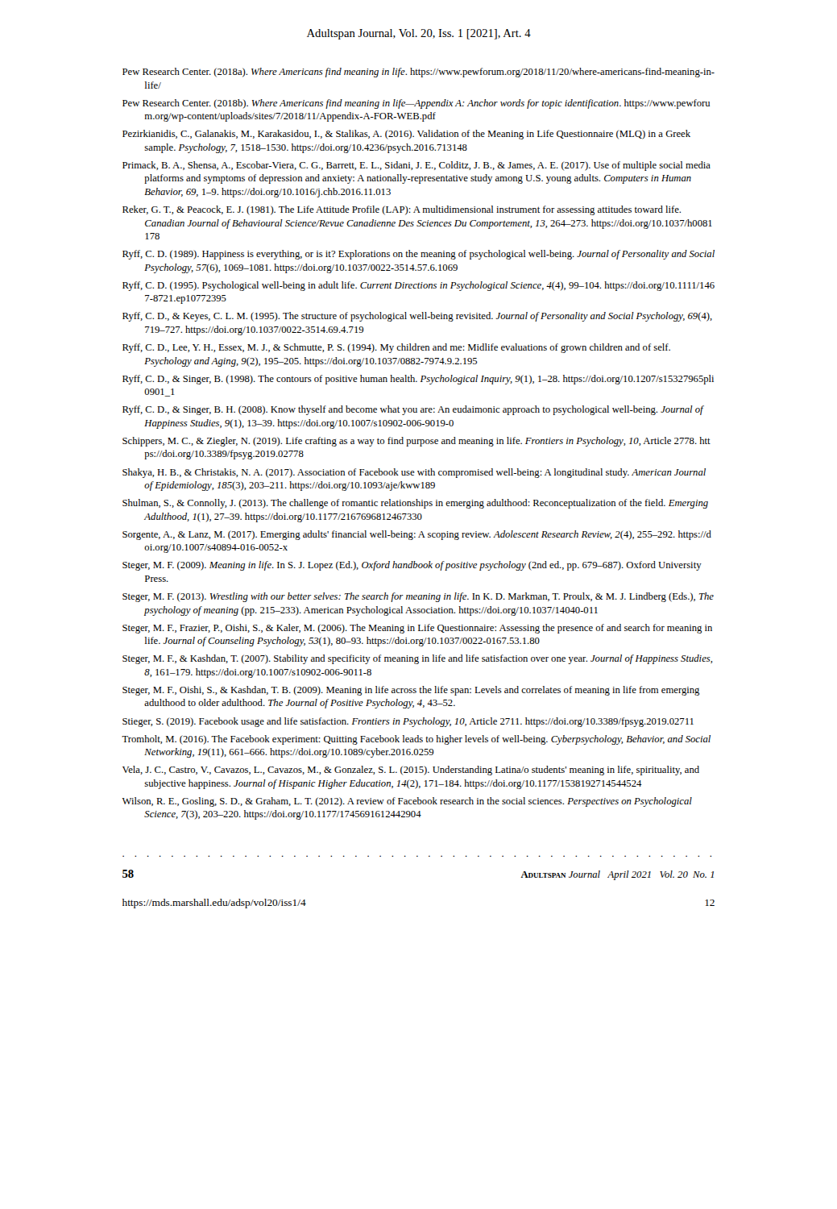Adultspan Journal, Vol. 20, Iss. 1 [2021], Art. 4
Pew Research Center. (2018a). Where Americans find meaning in life. https://www.pewforum.org/2018/11/20/where-americans-find-meaning-in-life/
Pew Research Center. (2018b). Where Americans find meaning in life—Appendix A: Anchor words for topic identification. https://www.pewforum.org/wp-content/uploads/sites/7/2018/11/Appendix-A-FOR-WEB.pdf
Pezirkianidis, C., Galanakis, M., Karakasidou, I., & Stalikas, A. (2016). Validation of the Meaning in Life Questionnaire (MLQ) in a Greek sample. Psychology, 7, 1518–1530. https://doi.org/10.4236/psych.2016.713148
Primack, B. A., Shensa, A., Escobar-Viera, C. G., Barrett, E. L., Sidani, J. E., Colditz, J. B., & James, A. E. (2017). Use of multiple social media platforms and symptoms of depression and anxiety: A nationally-representative study among U.S. young adults. Computers in Human Behavior, 69, 1–9. https://doi.org/10.1016/j.chb.2016.11.013
Reker, G. T., & Peacock, E. J. (1981). The Life Attitude Profile (LAP): A multidimensional instrument for assessing attitudes toward life. Canadian Journal of Behavioural Science/Revue Canadienne Des Sciences Du Comportement, 13, 264–273. https://doi.org/10.1037/h0081178
Ryff, C. D. (1989). Happiness is everything, or is it? Explorations on the meaning of psychological well-being. Journal of Personality and Social Psychology, 57(6), 1069–1081. https://doi.org/10.1037/0022-3514.57.6.1069
Ryff, C. D. (1995). Psychological well-being in adult life. Current Directions in Psychological Science, 4(4), 99–104. https://doi.org/10.1111/1467-8721.ep10772395
Ryff, C. D., & Keyes, C. L. M. (1995). The structure of psychological well-being revisited. Journal of Personality and Social Psychology, 69(4), 719–727. https://doi.org/10.1037/0022-3514.69.4.719
Ryff, C. D., Lee, Y. H., Essex, M. J., & Schmutte, P. S. (1994). My children and me: Midlife evaluations of grown children and of self. Psychology and Aging, 9(2), 195–205. https://doi.org/10.1037/0882-7974.9.2.195
Ryff, C. D., & Singer, B. (1998). The contours of positive human health. Psychological Inquiry, 9(1), 1–28. https://doi.org/10.1207/s15327965pli0901_1
Ryff, C. D., & Singer, B. H. (2008). Know thyself and become what you are: An eudaimonic approach to psychological well-being. Journal of Happiness Studies, 9(1), 13–39. https://doi.org/10.1007/s10902-006-9019-0
Schippers, M. C., & Ziegler, N. (2019). Life crafting as a way to find purpose and meaning in life. Frontiers in Psychology, 10, Article 2778. https://doi.org/10.3389/fpsyg.2019.02778
Shakya, H. B., & Christakis, N. A. (2017). Association of Facebook use with compromised well-being: A longitudinal study. American Journal of Epidemiology, 185(3), 203–211. https://doi.org/10.1093/aje/kww189
Shulman, S., & Connolly, J. (2013). The challenge of romantic relationships in emerging adulthood: Reconceptualization of the field. Emerging Adulthood, 1(1), 27–39. https://doi.org/10.1177/2167696812467330
Sorgente, A., & Lanz, M. (2017). Emerging adults' financial well-being: A scoping review. Adolescent Research Review, 2(4), 255–292. https://doi.org/10.1007/s40894-016-0052-x
Steger, M. F. (2009). Meaning in life. In S. J. Lopez (Ed.), Oxford handbook of positive psychology (2nd ed., pp. 679–687). Oxford University Press.
Steger, M. F. (2013). Wrestling with our better selves: The search for meaning in life. In K. D. Markman, T. Proulx, & M. J. Lindberg (Eds.), The psychology of meaning (pp. 215–233). American Psychological Association. https://doi.org/10.1037/14040-011
Steger, M. F., Frazier, P., Oishi, S., & Kaler, M. (2006). The Meaning in Life Questionnaire: Assessing the presence of and search for meaning in life. Journal of Counseling Psychology, 53(1), 80–93. https://doi.org/10.1037/0022-0167.53.1.80
Steger, M. F., & Kashdan, T. (2007). Stability and specificity of meaning in life and life satisfaction over one year. Journal of Happiness Studies, 8, 161–179. https://doi.org/10.1007/s10902-006-9011-8
Steger, M. F., Oishi, S., & Kashdan, T. B. (2009). Meaning in life across the life span: Levels and correlates of meaning in life from emerging adulthood to older adulthood. The Journal of Positive Psychology, 4, 43–52.
Stieger, S. (2019). Facebook usage and life satisfaction. Frontiers in Psychology, 10, Article 2711. https://doi.org/10.3389/fpsyg.2019.02711
Tromholt, M. (2016). The Facebook experiment: Quitting Facebook leads to higher levels of well-being. Cyberpsychology, Behavior, and Social Networking, 19(11), 661–666. https://doi.org/10.1089/cyber.2016.0259
Vela, J. C., Castro, V., Cavazos, L., Cavazos, M., & Gonzalez, S. L. (2015). Understanding Latina/o students' meaning in life, spirituality, and subjective happiness. Journal of Hispanic Higher Education, 14(2), 171–184. https://doi.org/10.1177/1538192714544524
Wilson, R. E., Gosling, S. D., & Graham, L. T. (2012). A review of Facebook research in the social sciences. Perspectives on Psychological Science, 7(3), 203–220. https://doi.org/10.1177/1745691612442904
. . . . . . . . . . . . . . . . . . . . . . . . . . . . . . . . . . . . . . . . . . . . . . . . . . .
58 Adultspan Journal April 2021 Vol. 20 No. 1
https://mds.marshall.edu/adsp/vol20/iss1/4 12